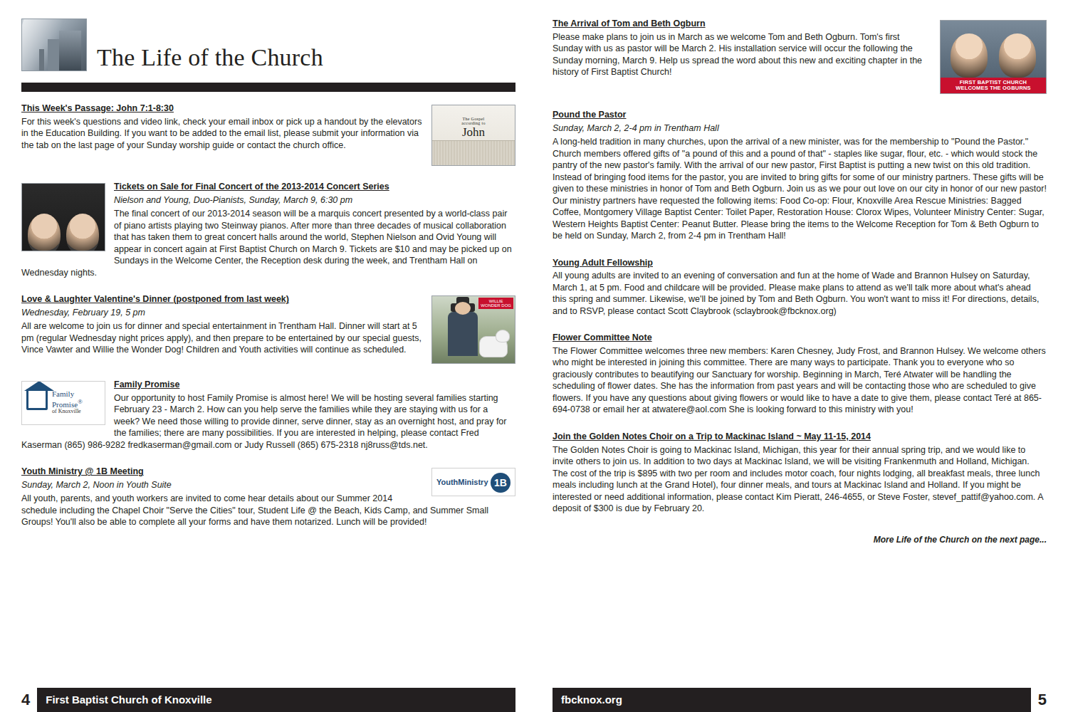The Life of the Church
The Gospel according to John
This Week's Passage: John 7:1-8:30
For this week's questions and video link, check your email inbox or pick up a handout by the elevators in the Education Building. If you want to be added to the email list, please submit your information via the tab on the last page of your Sunday worship guide or contact the church office.
Tickets on Sale for Final Concert of the 2013-2014 Concert Series
Nielson and Young, Duo-Pianists, Sunday, March 9, 6:30 pm
The final concert of our 2013-2014 season will be a marquis concert presented by a world-class pair of piano artists playing two Steinway pianos. After more than three decades of musical collaboration that has taken them to great concert halls around the world, Stephen Nielson and Ovid Young will appear in concert again at First Baptist Church on March 9. Tickets are $10 and may be picked up on Sundays in the Welcome Center, the Reception desk during the week, and Trentham Hall on Wednesday nights.
WILLIE
WONDER DOG
Love & Laughter Valentine's Dinner (postponed from last week)
Wednesday, February 19, 5 pm
All are welcome to join us for dinner and special entertainment in Trentham Hall. Dinner will start at 5 pm (regular Wednesday night prices apply), and then prepare to be entertained by our special guests, Vince Vawter and Willie the Wonder Dog! Children and Youth activities will continue as scheduled.
Family Promise® of Knoxville
Family Promise
Our opportunity to host Family Promise is almost here! We will be hosting several families starting February 23 - March 2. How can you help serve the families while they are staying with us for a week? We need those willing to provide dinner, serve dinner, stay as an overnight host, and pray for the families; there are many possibilities. If you are interested in helping, please contact Fred Kaserman (865) 986-9282 fredkaserman@gmail.com or Judy Russell (865) 675-2318 nj8russ@tds.net.
YouthMinistry 1B
Youth Ministry @ 1B Meeting
Sunday, March 2, Noon in Youth Suite
All youth, parents, and youth workers are invited to come hear details about our Summer 2014 schedule including the Chapel Choir "Serve the Cities" tour, Student Life @ the Beach, Kids Camp, and Summer Small Groups! You'll also be able to complete all your forms and have them notarized. Lunch will be provided!
4
First Baptist Church of Knoxville
FIRST BAPTIST CHURCH
WELCOMES THE OGBURNS
The Arrival of Tom and Beth Ogburn
Please make plans to join us in March as we welcome Tom and Beth Ogburn. Tom's first Sunday with us as pastor will be March 2. His installation service will occur the following the Sunday morning, March 9. Help us spread the word about this new and exciting chapter in the history of First Baptist Church!
Pound the Pastor
Sunday, March 2, 2-4 pm in Trentham Hall
A long-held tradition in many churches, upon the arrival of a new minister, was for the membership to "Pound the Pastor." Church members offered gifts of "a pound of this and a pound of that" - staples like sugar, flour, etc. - which would stock the pantry of the new pastor's family. With the arrival of our new pastor, First Baptist is putting a new twist on this old tradition. Instead of bringing food items for the pastor, you are invited to bring gifts for some of our ministry partners. These gifts will be given to these ministries in honor of Tom and Beth Ogburn. Join us as we pour out love on our city in honor of our new pastor! Our ministry partners have requested the following items: Food Co-op: Flour, Knoxville Area Rescue Ministries: Bagged Coffee, Montgomery Village Baptist Center: Toilet Paper, Restoration House: Clorox Wipes, Volunteer Ministry Center: Sugar, Western Heights Baptist Center: Peanut Butter. Please bring the items to the Welcome Reception for Tom & Beth Ogburn to be held on Sunday, March 2, from 2-4 pm in Trentham Hall!
Young Adult Fellowship
All young adults are invited to an evening of conversation and fun at the home of Wade and Brannon Hulsey on Saturday, March 1, at 5 pm. Food and childcare will be provided. Please make plans to attend as we'll talk more about what's ahead this spring and summer. Likewise, we'll be joined by Tom and Beth Ogburn. You won't want to miss it! For directions, details, and to RSVP, please contact Scott Claybrook (sclaybrook@fbcknox.org)
Flower Committee Note
The Flower Committee welcomes three new members: Karen Chesney, Judy Frost, and Brannon Hulsey. We welcome others who might be interested in joining this committee. There are many ways to participate. Thank you to everyone who so graciously contributes to beautifying our Sanctuary for worship. Beginning in March, Teré Atwater will be handling the scheduling of flower dates. She has the information from past years and will be contacting those who are scheduled to give flowers. If you have any questions about giving flowers or would like to have a date to give them, please contact Teré at 865-694-0738 or email her at atwatere@aol.com She is looking forward to this ministry with you!
Join the Golden Notes Choir on a Trip to Mackinac Island ~ May 11-15, 2014
The Golden Notes Choir is going to Mackinac Island, Michigan, this year for their annual spring trip, and we would like to invite others to join us. In addition to two days at Mackinac Island, we will be visiting Frankenmuth and Holland, Michigan. The cost of the trip is $895 with two per room and includes motor coach, four nights lodging, all breakfast meals, three lunch meals including lunch at the Grand Hotel), four dinner meals, and tours at Mackinac Island and Holland. If you might be interested or need additional information, please contact Kim Pieratt, 246-4655, or Steve Foster, stevef_pattif@yahoo.com. A deposit of $300 is due by February 20.
More Life of the Church on the next page...
fbcknox.org
5